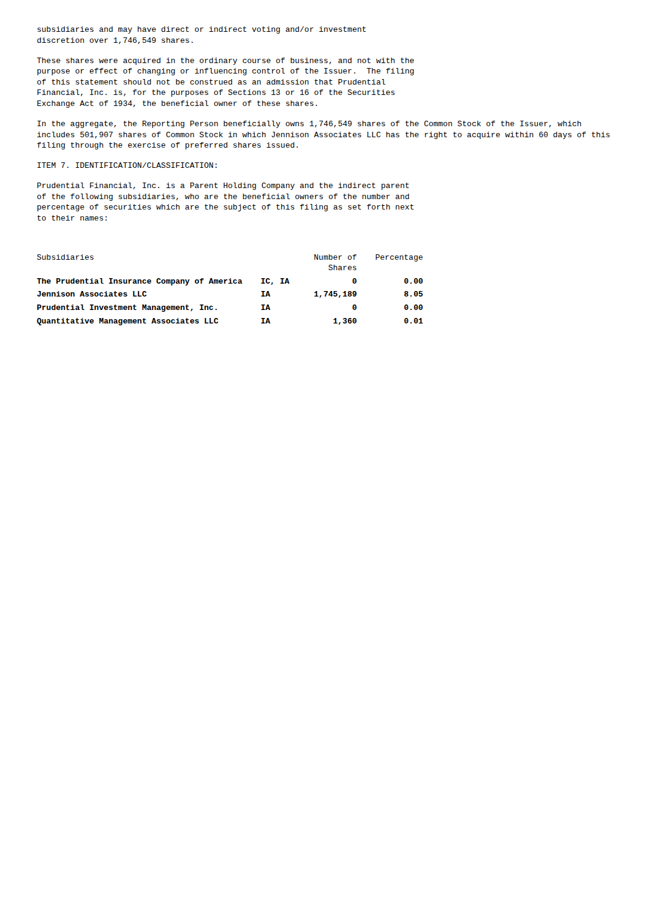subsidiaries and may have direct or indirect voting and/or investment
discretion over 1,746,549 shares.
These shares were acquired in the ordinary course of business, and not with the
purpose or effect of changing or influencing control of the Issuer.  The filing
of this statement should not be construed as an admission that Prudential
Financial, Inc. is, for the purposes of Sections 13 or 16 of the Securities
Exchange Act of 1934, the beneficial owner of these shares.
In the aggregate, the Reporting Person beneficially owns 1,746,549 shares of the Common Stock of the Issuer, which includes 501,907 shares of Common Stock in which Jennison Associates LLC has the right to acquire within 60 days of this filing through the exercise of preferred shares issued.
ITEM 7. IDENTIFICATION/CLASSIFICATION:
Prudential Financial, Inc. is a Parent Holding Company and the indirect parent
of the following subsidiaries, who are the beneficial owners of the number and
percentage of securities which are the subject of this filing as set forth next
to their names:
| Subsidiaries | | Number of Shares | Percentage |
| --- | --- | --- | --- |
| The Prudential Insurance Company of America | IC, IA | 0 | 0.00 |
| Jennison Associates LLC | IA | 1,745,189 | 8.05 |
| Prudential Investment Management, Inc. | IA | 0 | 0.00 |
| Quantitative Management Associates LLC | IA | 1,360 | 0.01 |